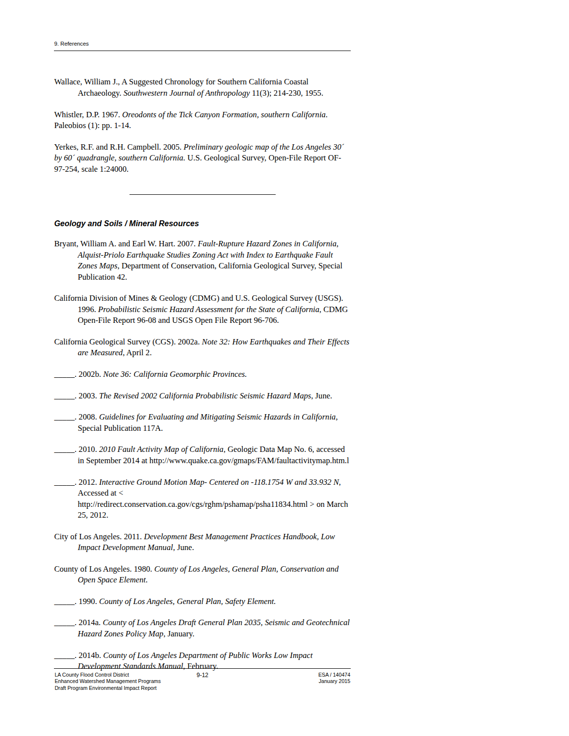9. References
Wallace, William J., A Suggested Chronology for Southern California Coastal Archaeology. Southwestern Journal of Anthropology 11(3); 214-230, 1955.
Whistler, D.P. 1967. Oreodonts of the Tick Canyon Formation, southern California. Paleobios (1): pp. 1-14.
Yerkes, R.F. and R.H. Campbell. 2005. Preliminary geologic map of the Los Angeles 30´ by 60´ quadrangle, southern California. U.S. Geological Survey, Open-File Report OF-97-254, scale 1:24000.
Geology and Soils / Mineral Resources
Bryant, William A. and Earl W. Hart. 2007. Fault-Rupture Hazard Zones in California, Alquist-Priolo Earthquake Studies Zoning Act with Index to Earthquake Fault Zones Maps, Department of Conservation, California Geological Survey, Special Publication 42.
California Division of Mines & Geology (CDMG) and U.S. Geological Survey (USGS). 1996. Probabilistic Seismic Hazard Assessment for the State of California, CDMG Open-File Report 96-08 and USGS Open File Report 96-706.
California Geological Survey (CGS). 2002a. Note 32: How Earthquakes and Their Effects are Measured, April 2.
_____. 2002b. Note 36: California Geomorphic Provinces.
_____. 2003. The Revised 2002 California Probabilistic Seismic Hazard Maps, June.
_____. 2008. Guidelines for Evaluating and Mitigating Seismic Hazards in California, Special Publication 117A.
_____. 2010. 2010 Fault Activity Map of California, Geologic Data Map No. 6, accessed in September 2014 at http://www.quake.ca.gov/gmaps/FAM/faultactivitymap.htm.l
_____. 2012. Interactive Ground Motion Map- Centered on -118.1754 W and 33.932 N, Accessed at < http://redirect.conservation.ca.gov/cgs/rghm/pshamap/psha11834.html > on March 25, 2012.
City of Los Angeles. 2011. Development Best Management Practices Handbook, Low Impact Development Manual, June.
County of Los Angeles. 1980. County of Los Angeles, General Plan, Conservation and Open Space Element.
_____. 1990. County of Los Angeles, General Plan, Safety Element.
_____. 2014a. County of Los Angeles Draft General Plan 2035, Seismic and Geotechnical Hazard Zones Policy Map, January.
_____. 2014b. County of Los Angeles Department of Public Works Low Impact Development Standards Manual, February.
| LA County Flood Control District Enhanced Watershed Management Programs Draft Program Environmental Impact Report | 9-12 | ESA / 140474 January 2015 |